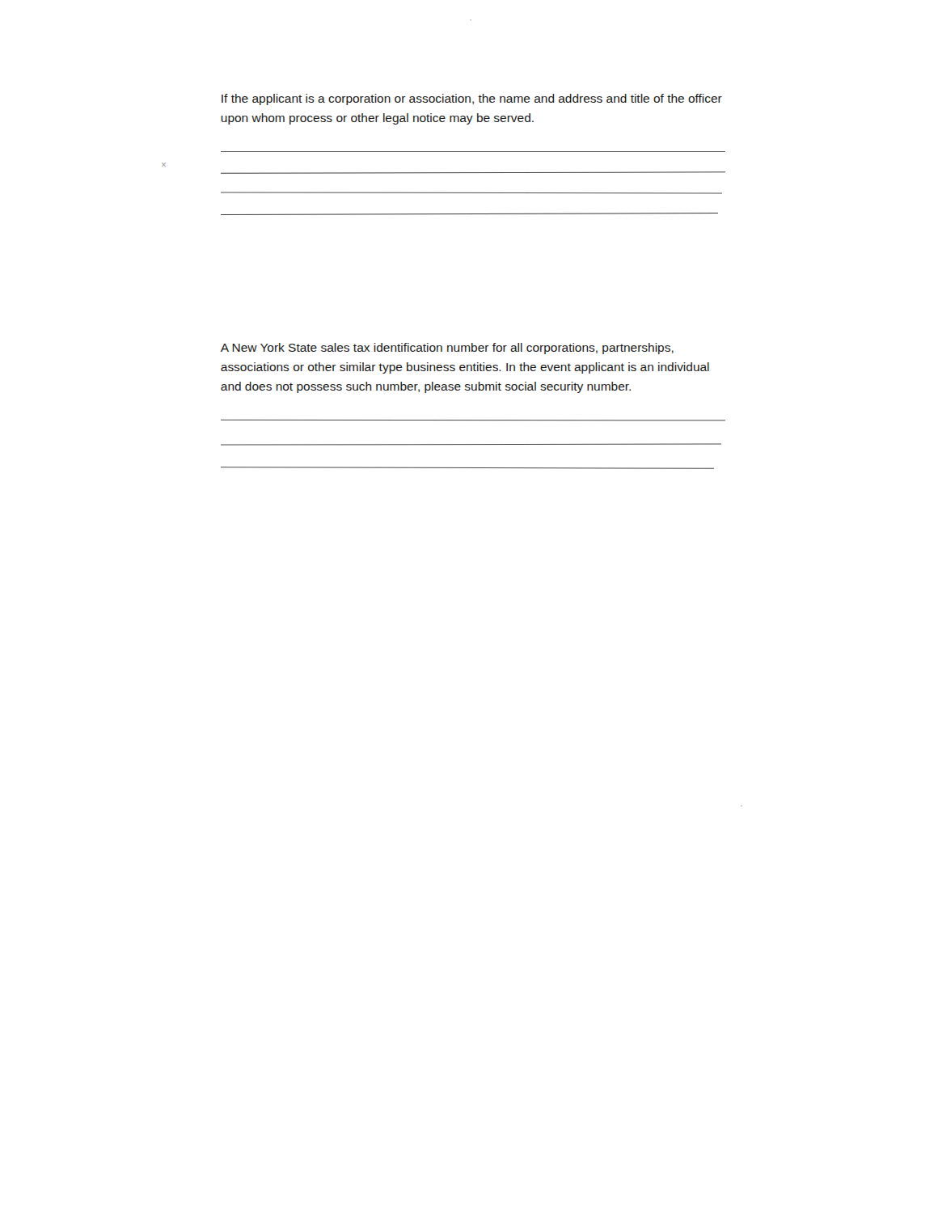· × ·
If the applicant is a corporation or association, the name and address and title of the officer upon whom process or other legal notice may be served.
A New York State sales tax identification number for all corporations, partnerships, associations or other similar type business entities. In the event applicant is an individual and does not possess such number, please submit social security number.